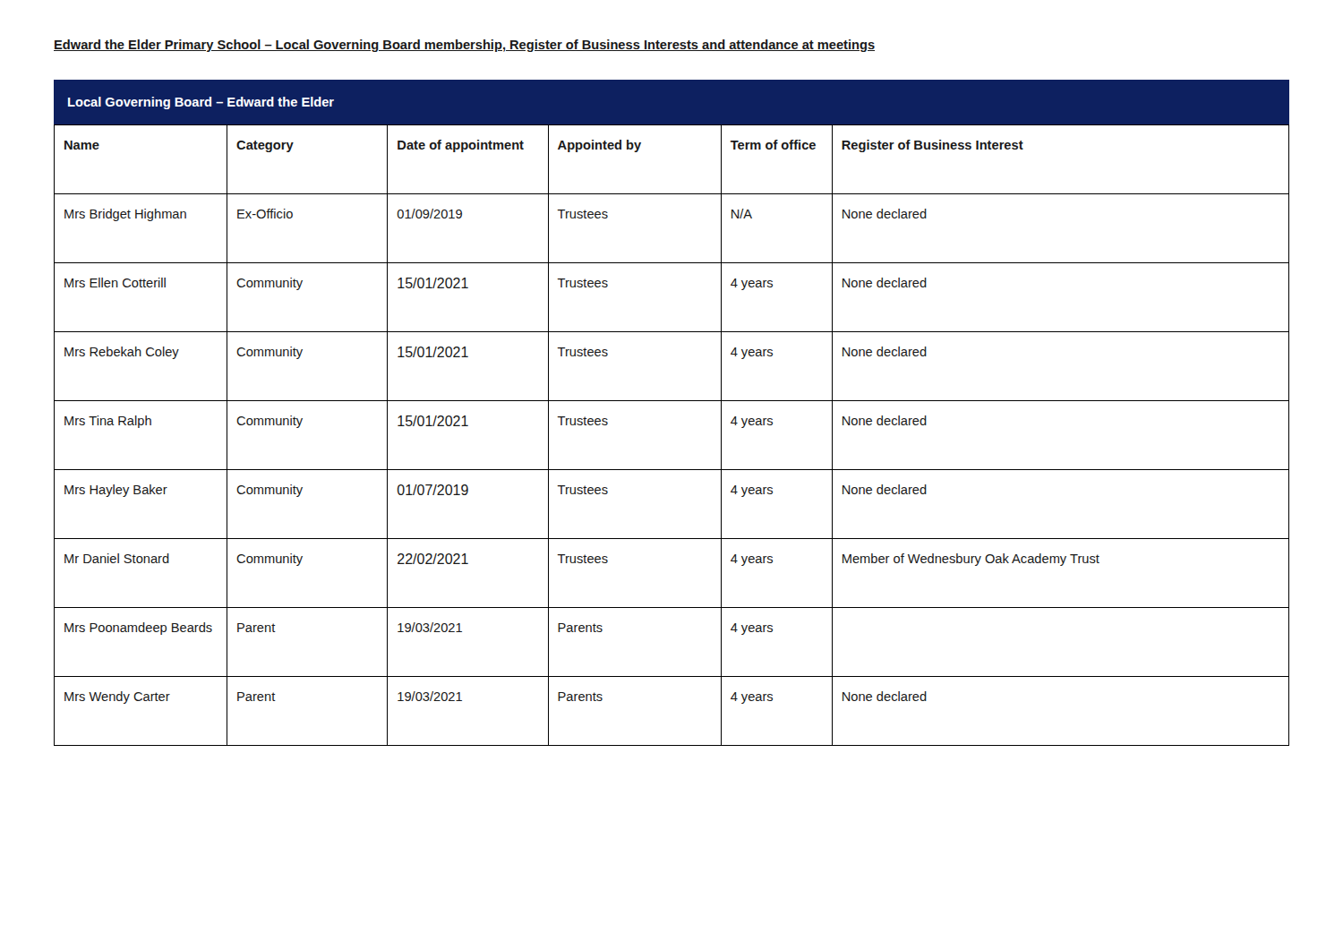Edward the Elder Primary School – Local Governing Board membership, Register of Business Interests and attendance at meetings
Local Governing Board – Edward the Elder
| Name | Category | Date of appointment | Appointed by | Term of office | Register of Business Interest |
| --- | --- | --- | --- | --- | --- |
| Mrs Bridget Highman | Ex-Officio | 01/09/2019 | Trustees | N/A | None declared |
| Mrs Ellen Cotterill | Community | 15/01/2021 | Trustees | 4 years | None declared |
| Mrs Rebekah Coley | Community | 15/01/2021 | Trustees | 4 years | None declared |
| Mrs Tina Ralph | Community | 15/01/2021 | Trustees | 4 years | None declared |
| Mrs Hayley Baker | Community | 01/07/2019 | Trustees | 4 years | None declared |
| Mr Daniel Stonard | Community | 22/02/2021 | Trustees | 4 years | Member of Wednesbury Oak Academy Trust |
| Mrs Poonamdeep Beards | Parent | 19/03/2021 | Parents | 4 years | |
| Mrs Wendy Carter | Parent | 19/03/2021 | Parents | 4 years | None declared |